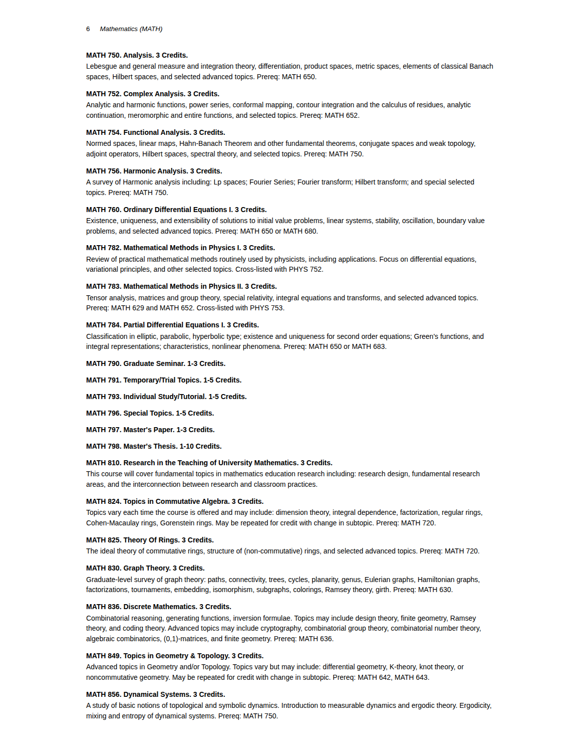6 Mathematics (MATH)
MATH 750. Analysis. 3 Credits.
Lebesgue and general measure and integration theory, differentiation, product spaces, metric spaces, elements of classical Banach spaces, Hilbert spaces, and selected advanced topics. Prereq: MATH 650.
MATH 752. Complex Analysis. 3 Credits.
Analytic and harmonic functions, power series, conformal mapping, contour integration and the calculus of residues, analytic continuation, meromorphic and entire functions, and selected topics. Prereq: MATH 652.
MATH 754. Functional Analysis. 3 Credits.
Normed spaces, linear maps, Hahn-Banach Theorem and other fundamental theorems, conjugate spaces and weak topology, adjoint operators, Hilbert spaces, spectral theory, and selected topics. Prereq: MATH 750.
MATH 756. Harmonic Analysis. 3 Credits.
A survey of Harmonic analysis including: Lp spaces; Fourier Series; Fourier transform; Hilbert transform; and special selected topics. Prereq: MATH 750.
MATH 760. Ordinary Differential Equations I. 3 Credits.
Existence, uniqueness, and extensibility of solutions to initial value problems, linear systems, stability, oscillation, boundary value problems, and selected advanced topics. Prereq: MATH 650 or MATH 680.
MATH 782. Mathematical Methods in Physics I. 3 Credits.
Review of practical mathematical methods routinely used by physicists, including applications. Focus on differential equations, variational principles, and other selected topics. Cross-listed with PHYS 752.
MATH 783. Mathematical Methods in Physics II. 3 Credits.
Tensor analysis, matrices and group theory, special relativity, integral equations and transforms, and selected advanced topics. Prereq: MATH 629 and MATH 652. Cross-listed with PHYS 753.
MATH 784. Partial Differential Equations I. 3 Credits.
Classification in elliptic, parabolic, hyperbolic type; existence and uniqueness for second order equations; Green's functions, and integral representations; characteristics, nonlinear phenomena. Prereq: MATH 650 or MATH 683.
MATH 790. Graduate Seminar. 1-3 Credits.
MATH 791. Temporary/Trial Topics. 1-5 Credits.
MATH 793. Individual Study/Tutorial. 1-5 Credits.
MATH 796. Special Topics. 1-5 Credits.
MATH 797. Master's Paper. 1-3 Credits.
MATH 798. Master's Thesis. 1-10 Credits.
MATH 810. Research in the Teaching of University Mathematics. 3 Credits.
This course will cover fundamental topics in mathematics education research including: research design, fundamental research areas, and the interconnection between research and classroom practices.
MATH 824. Topics in Commutative Algebra. 3 Credits.
Topics vary each time the course is offered and may include: dimension theory, integral dependence, factorization, regular rings, Cohen-Macaulay rings, Gorenstein rings. May be repeated for credit with change in subtopic. Prereq: MATH 720.
MATH 825. Theory Of Rings. 3 Credits.
The ideal theory of commutative rings, structure of (non-commutative) rings, and selected advanced topics. Prereq: MATH 720.
MATH 830. Graph Theory. 3 Credits.
Graduate-level survey of graph theory: paths, connectivity, trees, cycles, planarity, genus, Eulerian graphs, Hamiltonian graphs, factorizations, tournaments, embedding, isomorphism, subgraphs, colorings, Ramsey theory, girth. Prereq: MATH 630.
MATH 836. Discrete Mathematics. 3 Credits.
Combinatorial reasoning, generating functions, inversion formulae. Topics may include design theory, finite geometry, Ramsey theory, and coding theory. Advanced topics may include cryptography, combinatorial group theory, combinatorial number theory, algebraic combinatorics, (0,1)-matrices, and finite geometry. Prereq: MATH 636.
MATH 849. Topics in Geometry & Topology. 3 Credits.
Advanced topics in Geometry and/or Topology. Topics vary but may include: differential geometry, K-theory, knot theory, or noncommutative geometry. May be repeated for credit with change in subtopic. Prereq: MATH 642, MATH 643.
MATH 856. Dynamical Systems. 3 Credits.
A study of basic notions of topological and symbolic dynamics. Introduction to measurable dynamics and ergodic theory. Ergodicity, mixing and entropy of dynamical systems. Prereq: MATH 750.